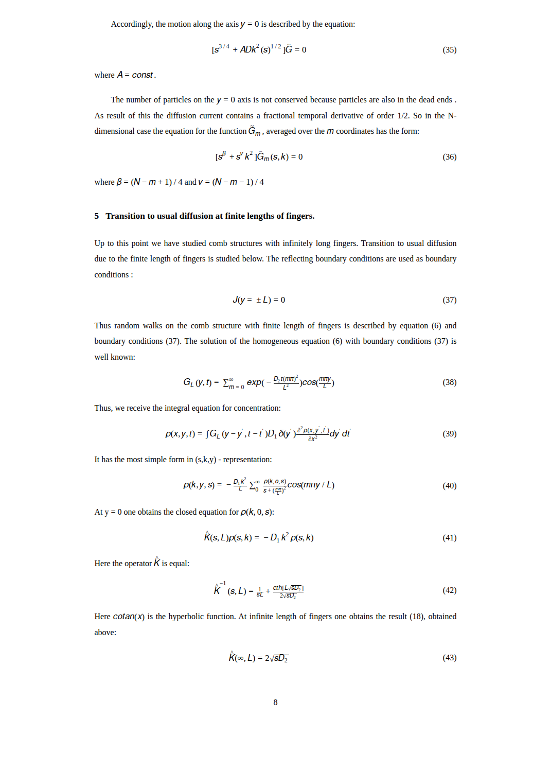Accordingly, the motion along the axis y=0 is described by the equation:
[ s3/4 + ADk2 (s)1/2 ] G~ = 0
(35)
where A=const.
The number of particles on the y=0 axis is not conserved because particles are also in the dead ends . As result of this the diffusion current contains a fractional temporal derivative of order 1/2. So in the N-dimensional case the equation for the function G~m, averaged over the m coordinates has the form:
[ sβ + sν k2 ] G~m (s,k) = 0
(36)
where β=(N−m+1)/4 and ν=(N−m−1)/4
5 Transition to usual diffusion at finite lengths of fingers.
Up to this point we have studied comb structures with infinitely long fingers. Transition to usual diffusion due to the finite length of fingers is studied below. The reflecting boundary conditions are used as boundary conditions :
J(y=±L)=0
(37)
Thus random walks on the comb structure with finite length of fingers is described by equation (6) and boundary conditions (37). The solution of the homogeneous equation (6) with boundary conditions (37) is well known:
GL (y,t) = ∑ m=0 ∞ exp ( − D2t(mπ)2 L2 ) cos ( mπyL )
(38)
Thus, we receive the integral equation for concentration:
ρ(x,y,t) = ∫ GL (y−y′,t−t′) D1 δ(y′) ∂2ρ(x,y′,t′) ∂x2 dy′ dt′
(39)
It has the most simple form in (s,k,y) - representation:
ρ(k,y,s) = − D1k2 L ∑ 0 ∞ ρ(k,o,s) s+(mπL)2 cos (mπy/L)
(40)
At y = 0 one obtains the closed equation for ρ(k,0,s):
K^ (s,L) ρ(s,k) = − D1 k2 ρ(s,k)
(41)
Here the operator K^ is equal:
K^−1 (s,L) = 1sL + cth[LsD2] 2sD2
(42)
Here cotan(x) is the hyperbolic function. At infinite length of fingers one obtains the result (18), obtained above:
K^ (∞,L) = 2 sD2
(43)
8